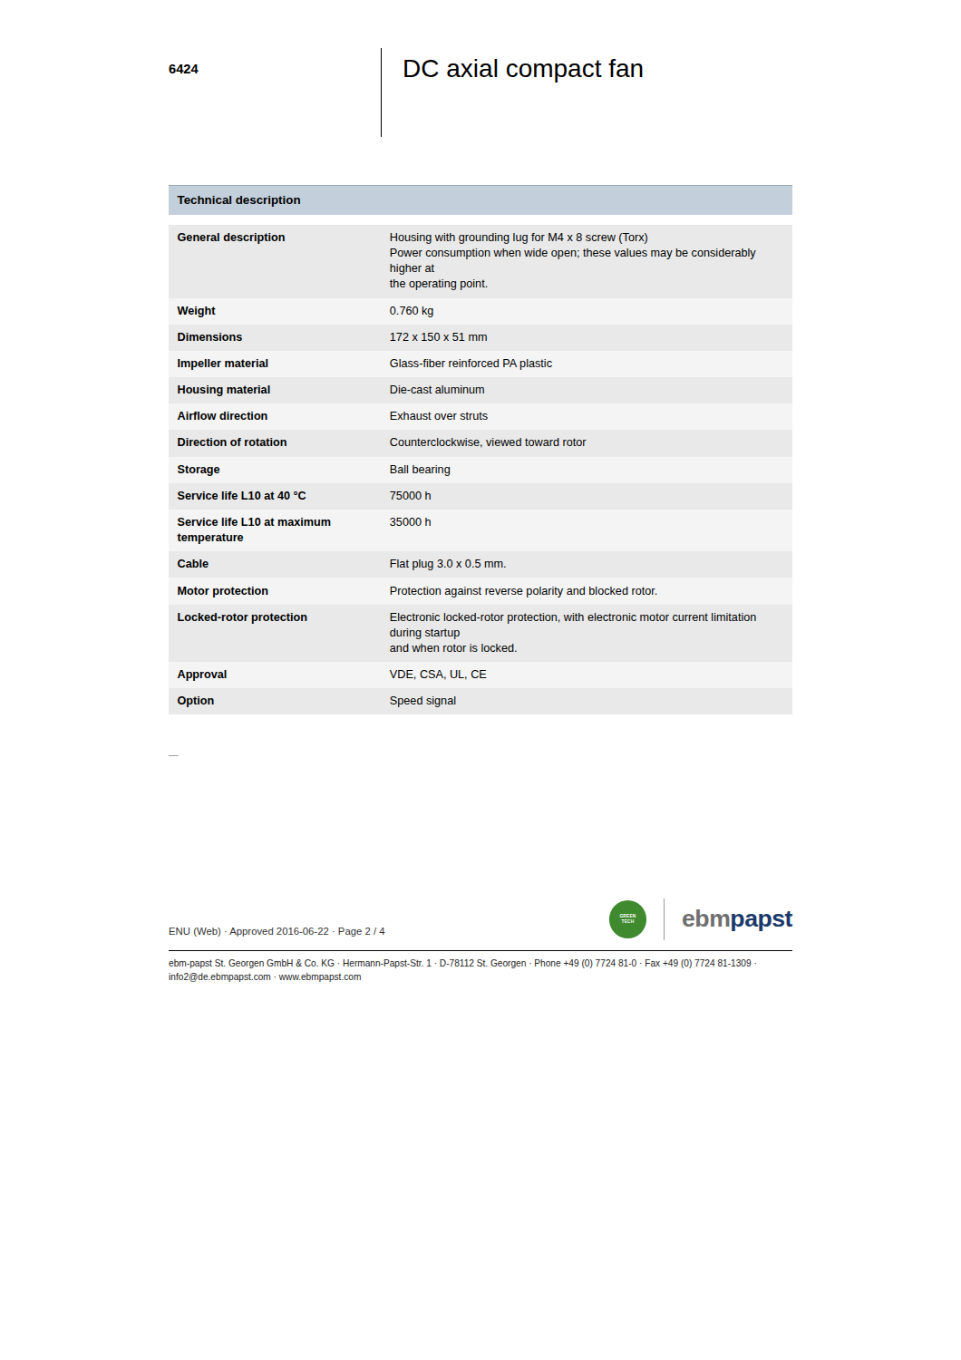6424
DC axial compact fan
Technical description
| General description | Housing with grounding lug for M4 x 8 screw (Torx) Power consumption when wide open; these values may be considerably higher at the operating point. |
| Weight | 0.760 kg |
| Dimensions | 172 x 150 x 51 mm |
| Impeller material | Glass-fiber reinforced PA plastic |
| Housing material | Die-cast aluminum |
| Airflow direction | Exhaust over struts |
| Direction of rotation | Counterclockwise, viewed toward rotor |
| Storage | Ball bearing |
| Service life L10 at 40 °C | 75000 h |
| Service life L10 at maximum temperature | 35000 h |
| Cable | Flat plug 3.0 x 0.5 mm. |
| Motor protection | Protection against reverse polarity and blocked rotor. |
| Locked-rotor protection | Electronic locked-rotor protection, with electronic motor current limitation during startup and when rotor is locked. |
| Approval | VDE, CSA, UL, CE |
| Option | Speed signal |
—
ENU (Web) · Approved 2016-06-22 · Page 2 / 4
GREEN
TECH
ebm papst
ebm-papst St. Georgen GmbH & Co. KG · Hermann-Papst-Str. 1 · D-78112 St. Georgen · Phone +49 (0) 7724 81-0 · Fax +49 (0) 7724 81-1309 · info2@de.ebmpapst.com · www.ebmpapst.com